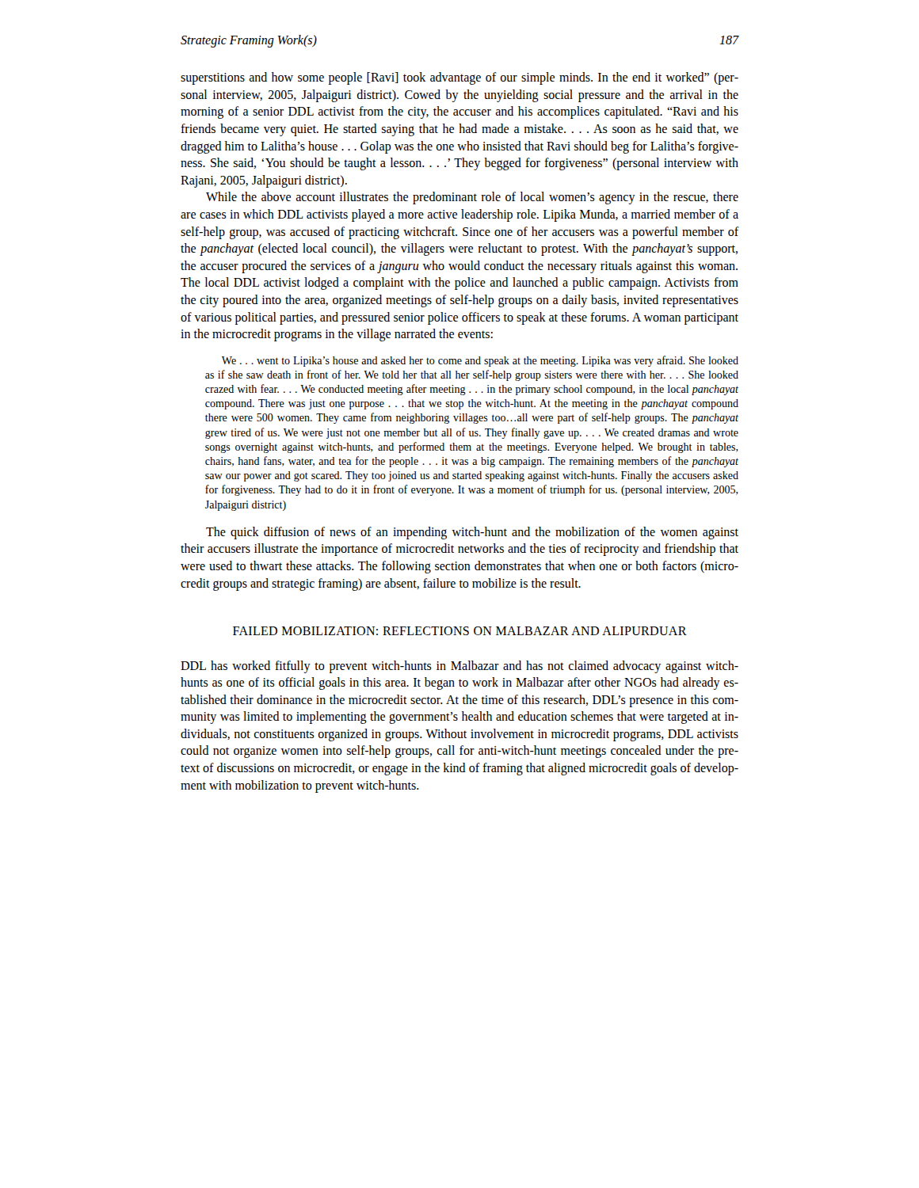Strategic Framing Work(s) 187
superstitions and how some people [Ravi] took advantage of our simple minds. In the end it worked” (personal interview, 2005, Jalpaiguri district). Cowed by the unyielding social pressure and the arrival in the morning of a senior DDL activist from the city, the accuser and his accomplices capitulated. “Ravi and his friends became very quiet. He started saying that he had made a mistake. . . . As soon as he said that, we dragged him to Lalitha’s house . . . Golap was the one who insisted that Ravi should beg for Lalitha’s forgiveness. She said, ‘You should be taught a lesson. . . .’ They begged for forgiveness” (personal interview with Rajani, 2005, Jalpaiguri district).
While the above account illustrates the predominant role of local women’s agency in the rescue, there are cases in which DDL activists played a more active leadership role. Lipika Munda, a married member of a self-help group, was accused of practicing witchcraft. Since one of her accusers was a powerful member of the panchayat (elected local council), the villagers were reluctant to protest. With the panchayat’s support, the accuser procured the services of a janguru who would conduct the necessary rituals against this woman. The local DDL activist lodged a complaint with the police and launched a public campaign. Activists from the city poured into the area, organized meetings of self-help groups on a daily basis, invited representatives of various political parties, and pressured senior police officers to speak at these forums. A woman participant in the microcredit programs in the village narrated the events:
We . . . went to Lipika’s house and asked her to come and speak at the meeting. Lipika was very afraid. She looked as if she saw death in front of her. We told her that all her self-help group sisters were there with her. . . . She looked crazed with fear. . . . We conducted meeting after meeting . . . in the primary school compound, in the local panchayat compound. There was just one purpose . . . that we stop the witch-hunt. At the meeting in the panchayat compound there were 500 women. They came from neighboring villages too…all were part of self-help groups. The panchayat grew tired of us. We were just not one member but all of us. They finally gave up. . . . We created dramas and wrote songs overnight against witch-hunts, and performed them at the meetings. Everyone helped. We brought in tables, chairs, hand fans, water, and tea for the people . . . it was a big campaign. The remaining members of the panchayat saw our power and got scared. They too joined us and started speaking against witch-hunts. Finally the accusers asked for forgiveness. They had to do it in front of everyone. It was a moment of triumph for us. (personal interview, 2005, Jalpaiguri district)
The quick diffusion of news of an impending witch-hunt and the mobilization of the women against their accusers illustrate the importance of microcredit networks and the ties of reciprocity and friendship that were used to thwart these attacks. The following section demonstrates that when one or both factors (microcredit groups and strategic framing) are absent, failure to mobilize is the result.
Failed Mobilization: Reflections on Malbazar and Alipurduar
DDL has worked fitfully to prevent witch-hunts in Malbazar and has not claimed advocacy against witch-hunts as one of its official goals in this area. It began to work in Malbazar after other NGOs had already established their dominance in the microcredit sector. At the time of this research, DDL’s presence in this community was limited to implementing the government’s health and education schemes that were targeted at individuals, not constituents organized in groups. Without involvement in microcredit programs, DDL activists could not organize women into self-help groups, call for anti-witch-hunt meetings concealed under the pretext of discussions on microcredit, or engage in the kind of framing that aligned microcredit goals of development with mobilization to prevent witch-hunts.